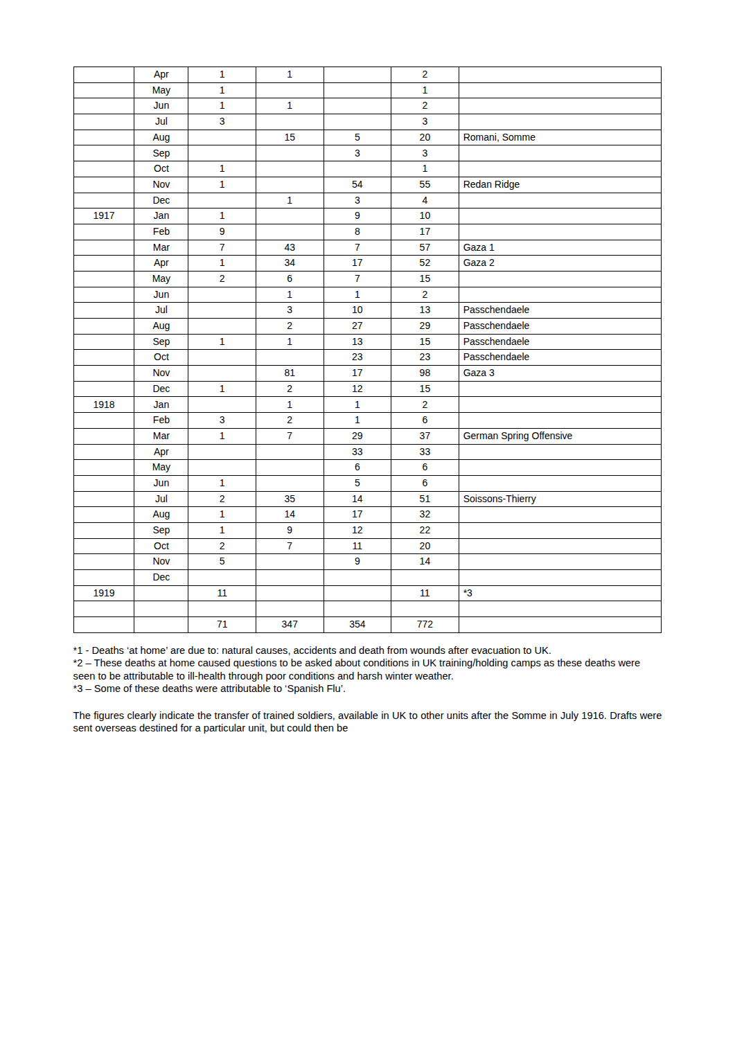| | Apr | 1 | 1 | | 2 | |
| | May | 1 | | | 1 | |
| | Jun | 1 | 1 | | 2 | |
| | Jul | 3 | | | 3 | |
| | Aug | | 15 | 5 | 20 | Romani, Somme |
| | Sep | | | 3 | 3 | |
| | Oct | 1 | | | 1 | |
| | Nov | 1 | | 54 | 55 | Redan Ridge |
| | Dec | | 1 | 3 | 4 | |
| 1917 | Jan | 1 | | 9 | 10 | |
| | Feb | 9 | | 8 | 17 | |
| | Mar | 7 | 43 | 7 | 57 | Gaza 1 |
| | Apr | 1 | 34 | 17 | 52 | Gaza 2 |
| | May | 2 | 6 | 7 | 15 | |
| | Jun | | 1 | 1 | 2 | |
| | Jul | | 3 | 10 | 13 | Passchendaele |
| | Aug | | 2 | 27 | 29 | Passchendaele |
| | Sep | 1 | 1 | 13 | 15 | Passchendaele |
| | Oct | | | 23 | 23 | Passchendaele |
| | Nov | | 81 | 17 | 98 | Gaza 3 |
| | Dec | 1 | 2 | 12 | 15 | |
| 1918 | Jan | | 1 | 1 | 2 | |
| | Feb | 3 | 2 | 1 | 6 | |
| | Mar | 1 | 7 | 29 | 37 | German Spring Offensive |
| | Apr | | | 33 | 33 | |
| | May | | | 6 | 6 | |
| | Jun | 1 | | 5 | 6 | |
| | Jul | 2 | 35 | 14 | 51 | Soissons-Thierry |
| | Aug | 1 | 14 | 17 | 32 | |
| | Sep | 1 | 9 | 12 | 22 | |
| | Oct | 2 | 7 | 11 | 20 | |
| | Nov | 5 | | 9 | 14 | |
| | Dec | | | | | |
| 1919 | | 11 | | | 11 | *3 |
| | | 71 | 347 | 354 | 772 | |
*1 - Deaths ‘at home’ are due to: natural causes, accidents and death from wounds after evacuation to UK.
*2 – These deaths at home caused questions to be asked about conditions in UK training/holding camps as these deaths were seen to be attributable to ill-health through poor conditions and harsh winter weather.
*3 – Some of these deaths were attributable to ‘Spanish Flu’.
The figures clearly indicate the transfer of trained soldiers, available in UK to other units after the Somme in July 1916. Drafts were sent overseas destined for a particular unit, but could then be